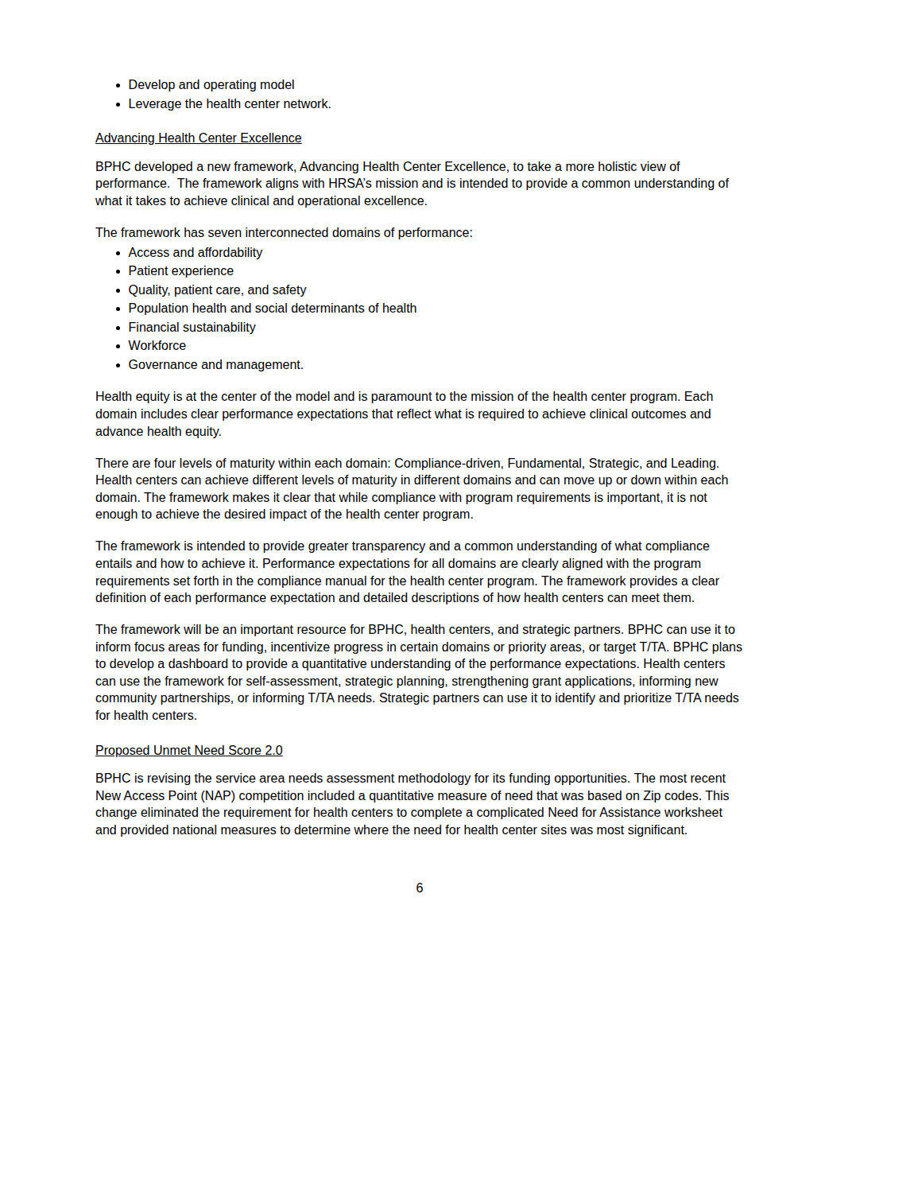Develop and operating model
Leverage the health center network.
Advancing Health Center Excellence
BPHC developed a new framework, Advancing Health Center Excellence, to take a more holistic view of performance. The framework aligns with HRSA’s mission and is intended to provide a common understanding of what it takes to achieve clinical and operational excellence.
The framework has seven interconnected domains of performance:
Access and affordability
Patient experience
Quality, patient care, and safety
Population health and social determinants of health
Financial sustainability
Workforce
Governance and management.
Health equity is at the center of the model and is paramount to the mission of the health center program. Each domain includes clear performance expectations that reflect what is required to achieve clinical outcomes and advance health equity.
There are four levels of maturity within each domain: Compliance-driven, Fundamental, Strategic, and Leading. Health centers can achieve different levels of maturity in different domains and can move up or down within each domain. The framework makes it clear that while compliance with program requirements is important, it is not enough to achieve the desired impact of the health center program.
The framework is intended to provide greater transparency and a common understanding of what compliance entails and how to achieve it. Performance expectations for all domains are clearly aligned with the program requirements set forth in the compliance manual for the health center program. The framework provides a clear definition of each performance expectation and detailed descriptions of how health centers can meet them.
The framework will be an important resource for BPHC, health centers, and strategic partners. BPHC can use it to inform focus areas for funding, incentivize progress in certain domains or priority areas, or target T/TA. BPHC plans to develop a dashboard to provide a quantitative understanding of the performance expectations. Health centers can use the framework for self-assessment, strategic planning, strengthening grant applications, informing new community partnerships, or informing T/TA needs. Strategic partners can use it to identify and prioritize T/TA needs for health centers.
Proposed Unmet Need Score 2.0
BPHC is revising the service area needs assessment methodology for its funding opportunities. The most recent New Access Point (NAP) competition included a quantitative measure of need that was based on Zip codes. This change eliminated the requirement for health centers to complete a complicated Need for Assistance worksheet and provided national measures to determine where the need for health center sites was most significant.
6